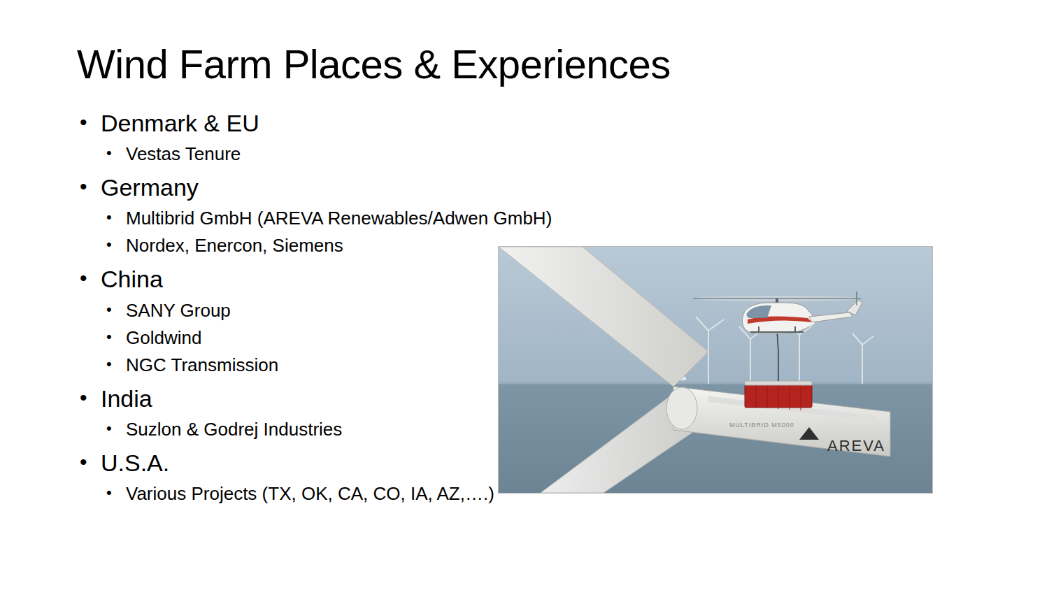Wind Farm Places & Experiences
Denmark & EU
Vestas Tenure
Germany
Multibrid GmbH (AREVA Renewables/Adwen GmbH)
Nordex, Enercon, Siemens
China
SANY Group
Goldwind
NGC Transmission
India
Suzlon & Godrej Industries
U.S.A.
Various Projects (TX, OK, CA, CO, IA, AZ,….)
AREVA MULTIBRID M5000